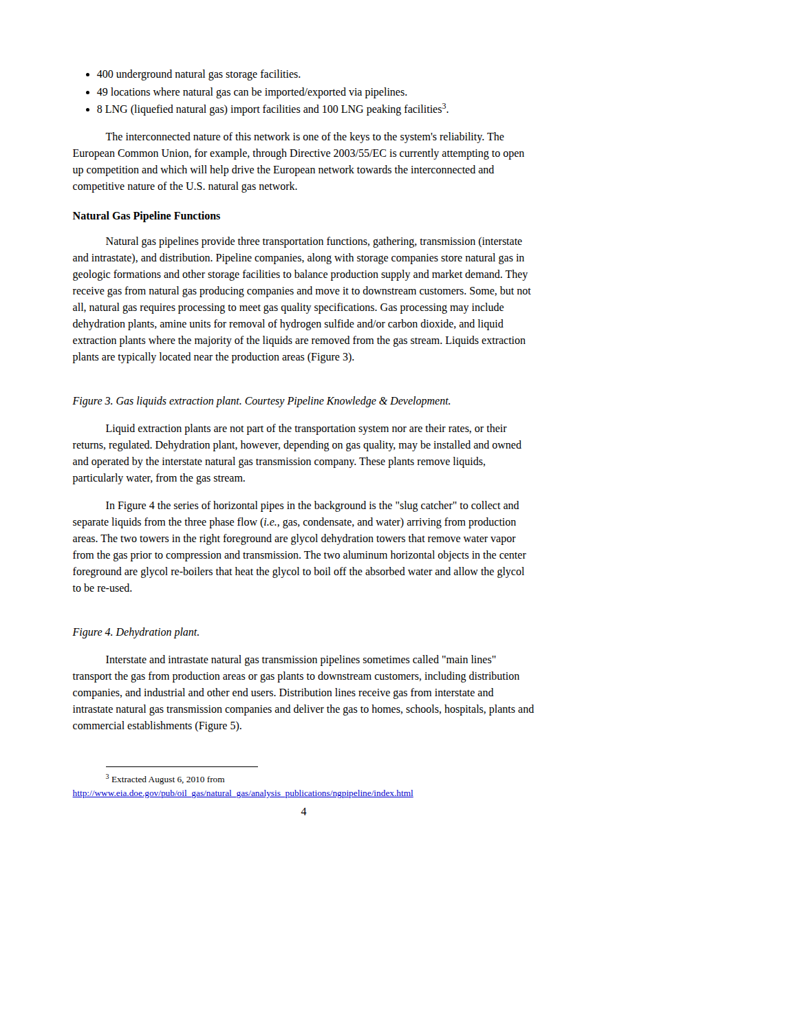400 underground natural gas storage facilities.
49 locations where natural gas can be imported/exported via pipelines.
8 LNG (liquefied natural gas) import facilities and 100 LNG peaking facilities3.
The interconnected nature of this network is one of the keys to the system's reliability. The European Common Union, for example, through Directive 2003/55/EC is currently attempting to open up competition and which will help drive the European network towards the interconnected and competitive nature of the U.S. natural gas network.
Natural Gas Pipeline Functions
Natural gas pipelines provide three transportation functions, gathering, transmission (interstate and intrastate), and distribution. Pipeline companies, along with storage companies store natural gas in geologic formations and other storage facilities to balance production supply and market demand. They receive gas from natural gas producing companies and move it to downstream customers. Some, but not all, natural gas requires processing to meet gas quality specifications. Gas processing may include dehydration plants, amine units for removal of hydrogen sulfide and/or carbon dioxide, and liquid extraction plants where the majority of the liquids are removed from the gas stream. Liquids extraction plants are typically located near the production areas (Figure 3).
Figure 3. Gas liquids extraction plant. Courtesy Pipeline Knowledge & Development.
Liquid extraction plants are not part of the transportation system nor are their rates, or their returns, regulated. Dehydration plant, however, depending on gas quality, may be installed and owned and operated by the interstate natural gas transmission company. These plants remove liquids, particularly water, from the gas stream.
In Figure 4 the series of horizontal pipes in the background is the "slug catcher" to collect and separate liquids from the three phase flow (i.e., gas, condensate, and water) arriving from production areas. The two towers in the right foreground are glycol dehydration towers that remove water vapor from the gas prior to compression and transmission. The two aluminum horizontal objects in the center foreground are glycol re-boilers that heat the glycol to boil off the absorbed water and allow the glycol to be re-used.
Figure 4. Dehydration plant.
Interstate and intrastate natural gas transmission pipelines sometimes called "main lines" transport the gas from production areas or gas plants to downstream customers, including distribution companies, and industrial and other end users. Distribution lines receive gas from interstate and intrastate natural gas transmission companies and deliver the gas to homes, schools, hospitals, plants and commercial establishments (Figure 5).
3 Extracted August 6, 2010 from
http://www.eia.doe.gov/pub/oil_gas/natural_gas/analysis_publications/ngpipeline/index.html
4